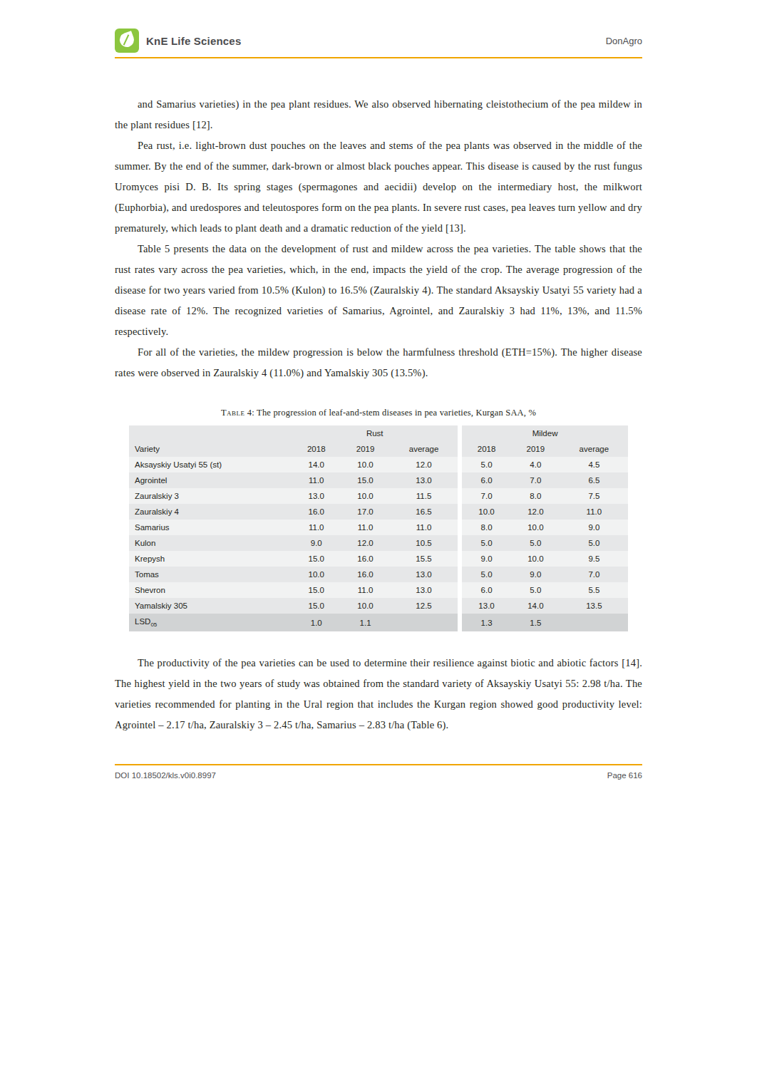KnE Life Sciences
DonAgro
and Samarius varieties) in the pea plant residues. We also observed hibernating cleistothecium of the pea mildew in the plant residues [12].
Pea rust, i.e. light-brown dust pouches on the leaves and stems of the pea plants was observed in the middle of the summer. By the end of the summer, dark-brown or almost black pouches appear. This disease is caused by the rust fungus Uromyces pisi D. В. Its spring stages (spermagones and aecidii) develop on the intermediary host, the milkwort (Euphorbia), and uredospores and teleutospores form on the pea plants. In severe rust cases, pea leaves turn yellow and dry prematurely, which leads to plant death and a dramatic reduction of the yield [13].
Table 5 presents the data on the development of rust and mildew across the pea varieties. The table shows that the rust rates vary across the pea varieties, which, in the end, impacts the yield of the crop. The average progression of the disease for two years varied from 10.5% (Kulon) to 16.5% (Zauralskiy 4). The standard Aksayskiy Usatyi 55 variety had a disease rate of 12%. The recognized varieties of Samarius, Agrointel, and Zauralskiy 3 had 11%, 13%, and 11.5% respectively.
For all of the varieties, the mildew progression is below the harmfulness threshold (ETH=15%). The higher disease rates were observed in Zauralskiy 4 (11.0%) and Yamalskiy 305 (13.5%).
Table 4: The progression of leaf-and-stem diseases in pea varieties, Kurgan SAA, %
| Variety | Rust | | Mildew |
| --- | --- | --- | --- |
| 2018 | 2019 | average | 2018 | 2019 | average |
| Aksayskiy Usatyi 55 (st) | 14.0 | 10.0 | 12.0 | | 5.0 | 4.0 | 4.5 |
| Agrointel | 11.0 | 15.0 | 13.0 | | 6.0 | 7.0 | 6.5 |
| Zauralskiy 3 | 13.0 | 10.0 | 11.5 | | 7.0 | 8.0 | 7.5 |
| Zauralskiy 4 | 16.0 | 17.0 | 16.5 | | 10.0 | 12.0 | 11.0 |
| Samarius | 11.0 | 11.0 | 11.0 | | 8.0 | 10.0 | 9.0 |
| Kulon | 9.0 | 12.0 | 10.5 | | 5.0 | 5.0 | 5.0 |
| Krepysh | 15.0 | 16.0 | 15.5 | | 9.0 | 10.0 | 9.5 |
| Tomas | 10.0 | 16.0 | 13.0 | | 5.0 | 9.0 | 7.0 |
| Shevron | 15.0 | 11.0 | 13.0 | | 6.0 | 5.0 | 5.5 |
| Yamalskiy 305 | 15.0 | 10.0 | 12.5 | | 13.0 | 14.0 | 13.5 |
| LSD 05 | 1.0 | 1.1 | | | 1.3 | 1.5 | |
The productivity of the pea varieties can be used to determine their resilience against biotic and abiotic factors [14]. The highest yield in the two years of study was obtained from the standard variety of Aksayskiy Usatyi 55: 2.98 t/ha. The varieties recommended for planting in the Ural region that includes the Kurgan region showed good productivity level: Agrointel – 2.17 t/ha, Zauralskiy 3 – 2.45 t/ha, Samarius – 2.83 t/ha (Table 6).
DOI 10.18502/kls.v0i0.8997
Page 616